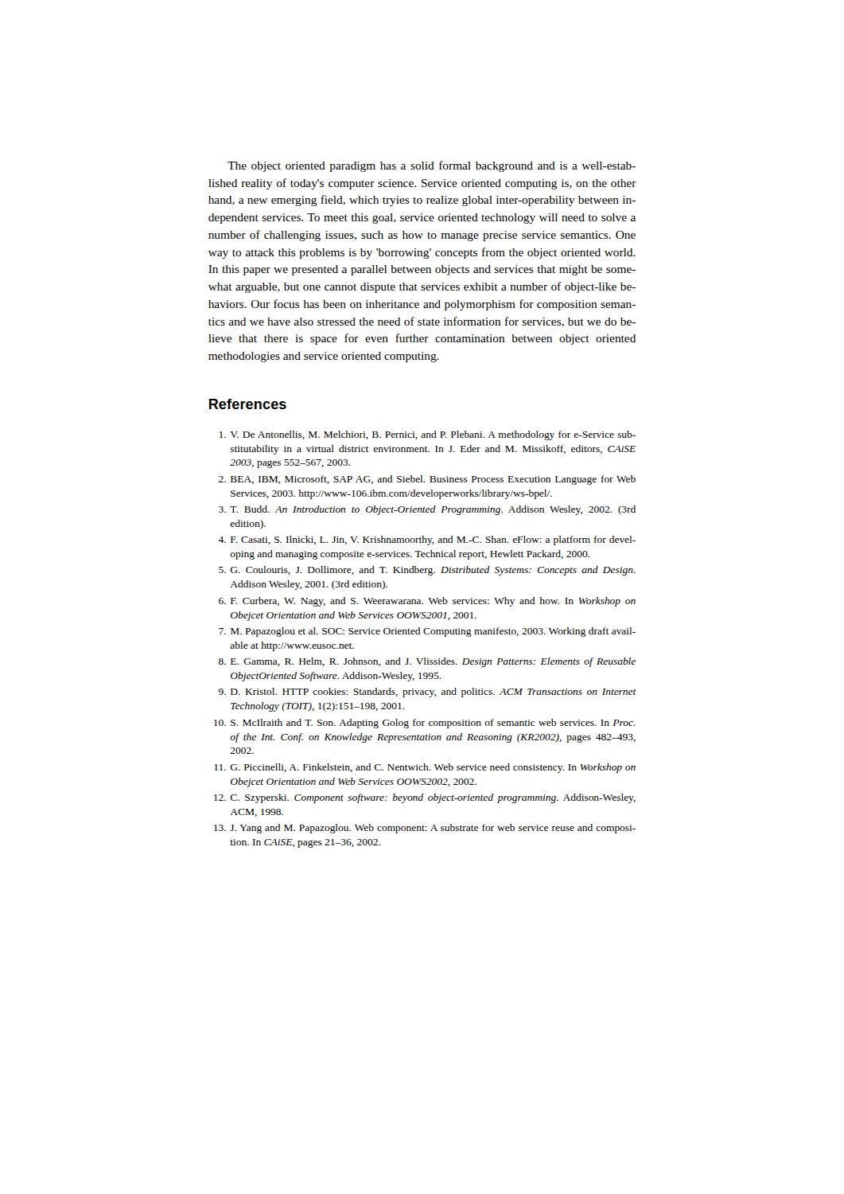The object oriented paradigm has a solid formal background and is a well-established reality of today's computer science. Service oriented computing is, on the other hand, a new emerging field, which tryies to realize global inter-operability between independent services. To meet this goal, service oriented technology will need to solve a number of challenging issues, such as how to manage precise service semantics. One way to attack this problems is by 'borrowing' concepts from the object oriented world. In this paper we presented a parallel between objects and services that might be somewhat arguable, but one cannot dispute that services exhibit a number of object-like behaviors. Our focus has been on inheritance and polymorphism for composition semantics and we have also stressed the need of state information for services, but we do believe that there is space for even further contamination between object oriented methodologies and service oriented computing.
References
V. De Antonellis, M. Melchiori, B. Pernici, and P. Plebani. A methodology for e-Service substitutability in a virtual district environment. In J. Eder and M. Missikoff, editors, CAiSE 2003, pages 552–567, 2003.
BEA, IBM, Microsoft, SAP AG, and Siebel. Business Process Execution Language for Web Services, 2003. http://www-106.ibm.com/developerworks/library/ws-bpel/.
T. Budd. An Introduction to Object-Oriented Programming. Addison Wesley, 2002. (3rd edition).
F. Casati, S. Ilnicki, L. Jin, V. Krishnamoorthy, and M.-C. Shan. eFlow: a platform for developing and managing composite e-services. Technical report, Hewlett Packard, 2000.
G. Coulouris, J. Dollimore, and T. Kindberg. Distributed Systems: Concepts and Design. Addison Wesley, 2001. (3rd edition).
F. Curbera, W. Nagy, and S. Weerawarana. Web services: Why and how. In Workshop on Obejcet Orientation and Web Services OOWS2001, 2001.
M. Papazoglou et al. SOC: Service Oriented Computing manifesto, 2003. Working draft available at http://www.eusoc.net.
E. Gamma, R. Helm, R. Johnson, and J. Vlissides. Design Patterns: Elements of Reusable ObjectOriented Software. Addison-Wesley, 1995.
D. Kristol. HTTP cookies: Standards, privacy, and politics. ACM Transactions on Internet Technology (TOIT), 1(2):151–198, 2001.
S. McIlraith and T. Son. Adapting Golog for composition of semantic web services. In Proc. of the Int. Conf. on Knowledge Representation and Reasoning (KR2002), pages 482–493, 2002.
G. Piccinelli, A. Finkelstein, and C. Nentwich. Web service need consistency. In Workshop on Obejcet Orientation and Web Services OOWS2002, 2002.
C. Szyperski. Component software: beyond object-oriented programming. Addison-Wesley, ACM, 1998.
J. Yang and M. Papazoglou. Web component: A substrate for web service reuse and composition. In CAiSE, pages 21–36, 2002.